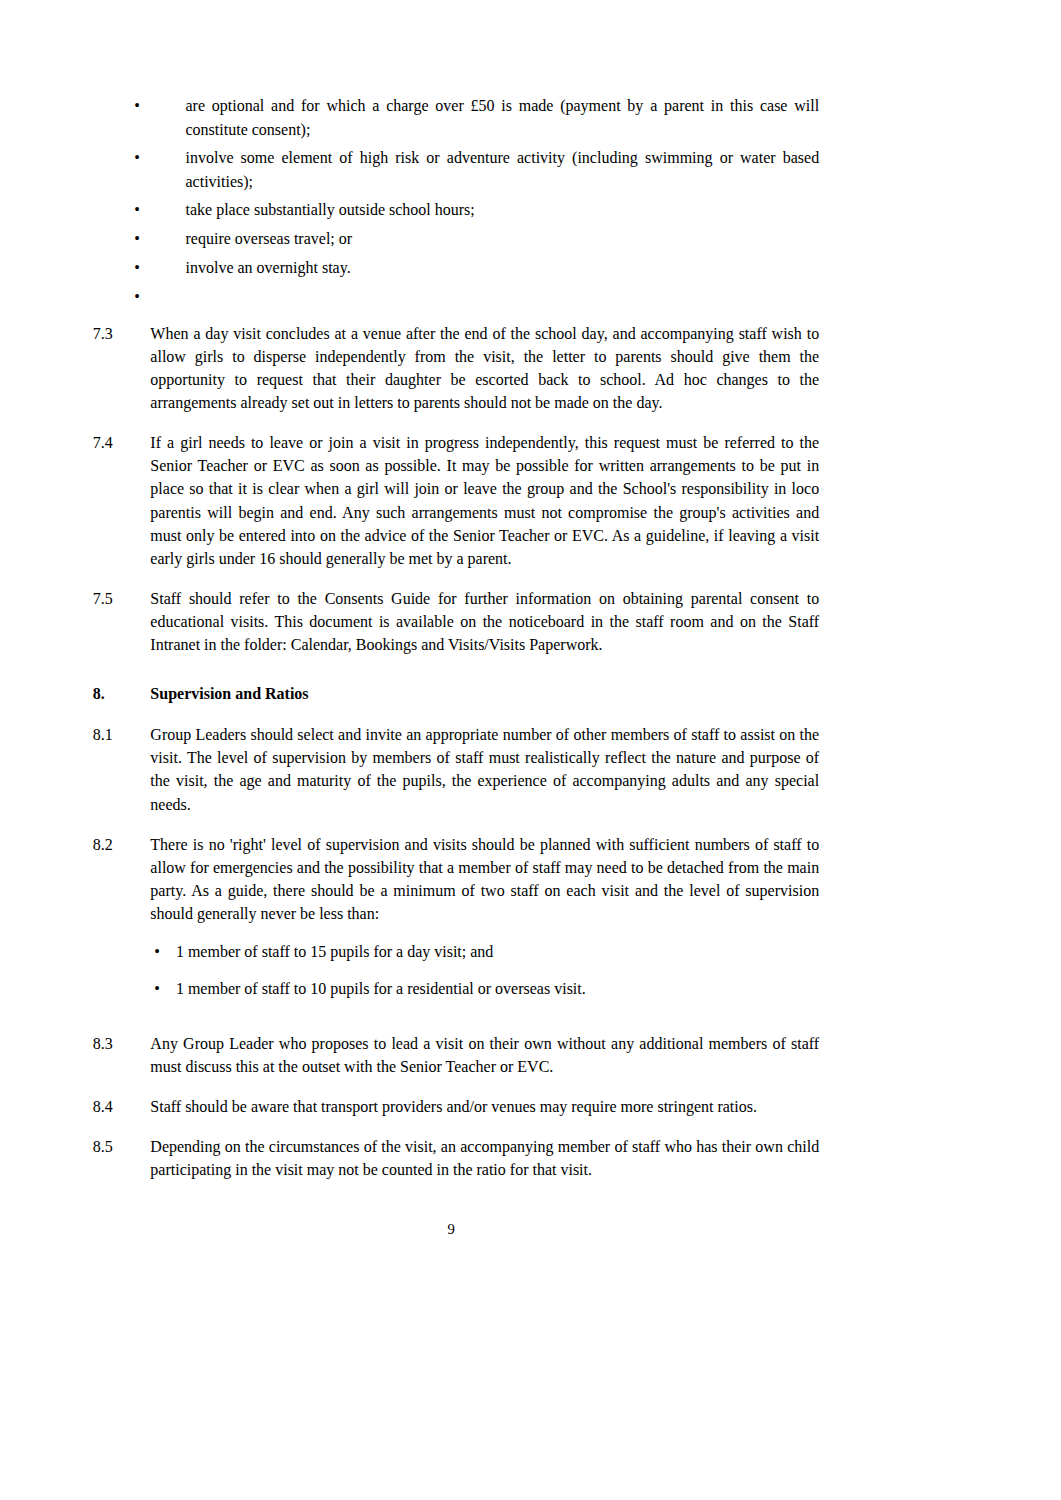are optional and for which a charge over £50 is made (payment by a parent in this case will constitute consent);
involve some element of high risk or adventure activity (including swimming or water based activities);
take place substantially outside school hours;
require overseas travel; or
involve an overnight stay.
7.3
When a day visit concludes at a venue after the end of the school day, and accompanying staff wish to allow girls to disperse independently from the visit, the letter to parents should give them the opportunity to request that their daughter be escorted back to school. Ad hoc changes to the arrangements already set out in letters to parents should not be made on the day.
7.4
If a girl needs to leave or join a visit in progress independently, this request must be referred to the Senior Teacher or EVC as soon as possible. It may be possible for written arrangements to be put in place so that it is clear when a girl will join or leave the group and the School's responsibility in loco parentis will begin and end. Any such arrangements must not compromise the group's activities and must only be entered into on the advice of the Senior Teacher or EVC. As a guideline, if leaving a visit early girls under 16 should generally be met by a parent.
7.5
Staff should refer to the Consents Guide for further information on obtaining parental consent to educational visits. This document is available on the noticeboard in the staff room and on the Staff Intranet in the folder: Calendar, Bookings and Visits/Visits Paperwork.
8. Supervision and Ratios
8.1
Group Leaders should select and invite an appropriate number of other members of staff to assist on the visit. The level of supervision by members of staff must realistically reflect the nature and purpose of the visit, the age and maturity of the pupils, the experience of accompanying adults and any special needs.
8.2
There is no 'right' level of supervision and visits should be planned with sufficient numbers of staff to allow for emergencies and the possibility that a member of staff may need to be detached from the main party. As a guide, there should be a minimum of two staff on each visit and the level of supervision should generally never be less than:
1 member of staff to 15 pupils for a day visit; and
1 member of staff to 10 pupils for a residential or overseas visit.
8.3
Any Group Leader who proposes to lead a visit on their own without any additional members of staff must discuss this at the outset with the Senior Teacher or EVC.
8.4
Staff should be aware that transport providers and/or venues may require more stringent ratios.
8.5
Depending on the circumstances of the visit, an accompanying member of staff who has their own child participating in the visit may not be counted in the ratio for that visit.
9